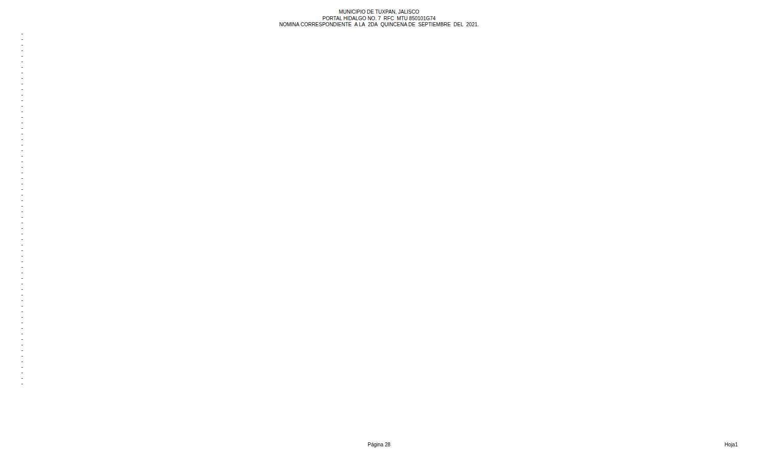MUNICIPIO DE TUXPAN, JALISCO
PORTAL HIDALGO NO. 7 RFC MTU 850101G74
NOMINA CORRESPONDIENTE A LA 2DA QUINCENA DE SEPTIEMBRE DEL 2021.
-
-
-
-
-
-
-
-
-
-
-
-
-
-
-
-
-
-
-
-
-
-
-
-
-
-
-
-
-
-
-
-
-
-
-
-
-
-
-
-
-
-
-
-
-
-
-
-
-
-
-
-
-
-
-
-
-
-
-
-
-
-
-
-
Página 28
Hoja1